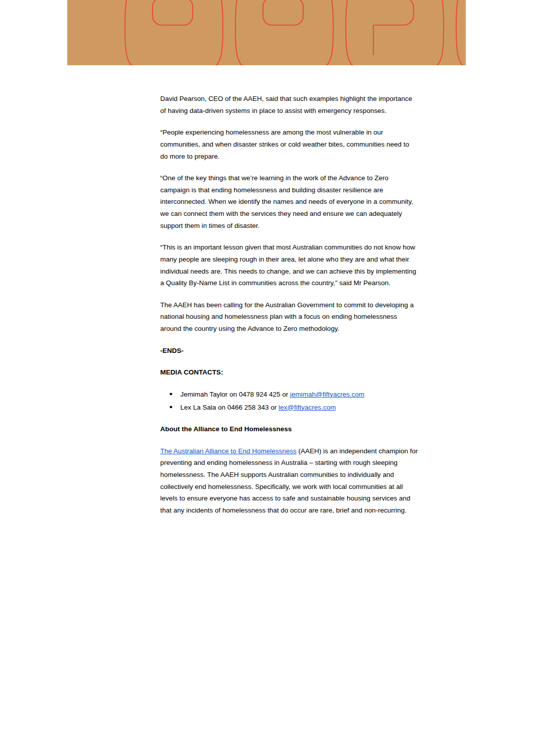David Pearson, CEO of the AAEH, said that such examples highlight the importance of having data-driven systems in place to assist with emergency responses.
“People experiencing homelessness are among the most vulnerable in our communities, and when disaster strikes or cold weather bites, communities need to do more to prepare.
“One of the key things that we’re learning in the work of the Advance to Zero campaign is that ending homelessness and building disaster resilience are interconnected. When we identify the names and needs of everyone in a community, we can connect them with the services they need and ensure we can adequately support them in times of disaster.
“This is an important lesson given that most Australian communities do not know how many people are sleeping rough in their area, let alone who they are and what their individual needs are. This needs to change, and we can achieve this by implementing a Quality By-Name List in communities across the country,” said Mr Pearson.
The AAEH has been calling for the Australian Government to commit to developing a national housing and homelessness plan with a focus on ending homelessness around the country using the Advance to Zero methodology.
-ENDS-
MEDIA CONTACTS:
Jemimah Taylor on 0478 924 425 or jemimah@fiftyacres.com
Lex La Sala on 0466 258 343 or lex@fiftyacres.com
About the Alliance to End Homelessness
The Australian Alliance to End Homelessness (AAEH) is an independent champion for preventing and ending homelessness in Australia – starting with rough sleeping homelessness. The AAEH supports Australian communities to individually and collectively end homelessness. Specifically, we work with local communities at all levels to ensure everyone has access to safe and sustainable housing services and that any incidents of homelessness that do occur are rare, brief and non-recurring.